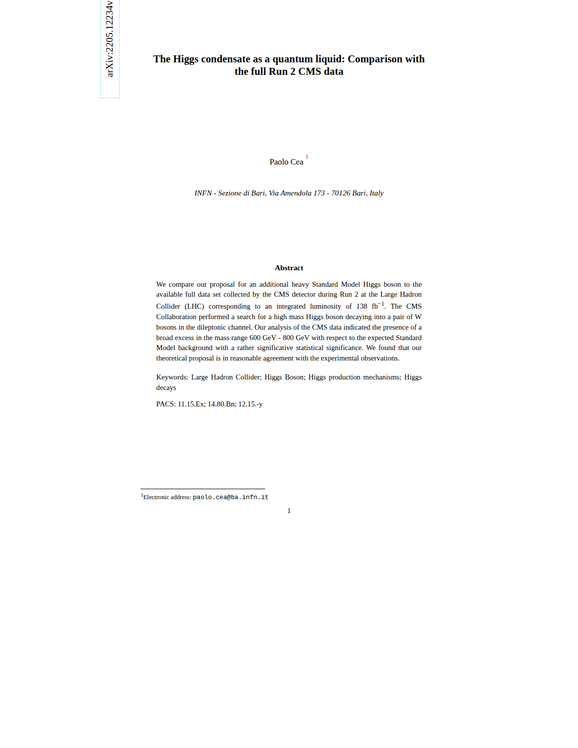arXiv:2205.12234v1 [hep-ph] 24 May 2022
The Higgs condensate as a quantum liquid: Comparison with
the full Run 2 CMS data
Paolo Cea 1
INFN - Sezione di Bari, Via Amendola 173 - 70126 Bari, Italy
Abstract
We compare our proposal for an additional heavy Standard Model Higgs boson to the available full data set collected by the CMS detector during Run 2 at the Large Hadron Collider (LHC) corresponding to an integrated luminosity of 138 fb−1. The CMS Collaboration performed a search for a high mass Higgs boson decaying into a pair of W bosons in the dileptonic channel. Our analysis of the CMS data indicated the presence of a broad excess in the mass range 600 GeV - 800 GeV with respect to the expected Standard Model background with a rather significative statistical significance. We found that our theoretical proposal is in reasonable agreement with the experimental observations.
Keywords: Large Hadron Collider; Higgs Boson; Higgs production mechanisms; Higgs decays
PACS: 11.15.Ex; 14.80.Bn; 12.15.-y
1Electronic address: paolo.cea@ba.infn.it
1